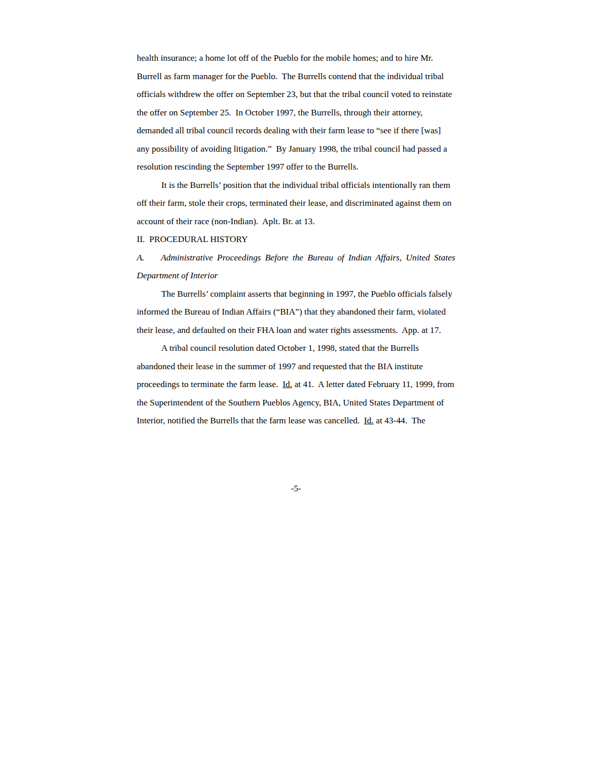health insurance; a home lot off of the Pueblo for the mobile homes; and to hire Mr. Burrell as farm manager for the Pueblo. The Burrells contend that the individual tribal officials withdrew the offer on September 23, but that the tribal council voted to reinstate the offer on September 25. In October 1997, the Burrells, through their attorney, demanded all tribal council records dealing with their farm lease to “see if there [was] any possibility of avoiding litigation.” By January 1998, the tribal council had passed a resolution rescinding the September 1997 offer to the Burrells.
It is the Burrells’ position that the individual tribal officials intentionally ran them off their farm, stole their crops, terminated their lease, and discriminated against them on account of their race (non-Indian). Aplt. Br. at 13.
II. PROCEDURAL HISTORY
A. Administrative Proceedings Before the Bureau of Indian Affairs, United States Department of Interior
The Burrells’ complaint asserts that beginning in 1997, the Pueblo officials falsely informed the Bureau of Indian Affairs (“BIA”) that they abandoned their farm, violated their lease, and defaulted on their FHA loan and water rights assessments. App. at 17.
A tribal council resolution dated October 1, 1998, stated that the Burrells abandoned their lease in the summer of 1997 and requested that the BIA institute proceedings to terminate the farm lease. Id. at 41. A letter dated February 11, 1999, from the Superintendent of the Southern Pueblos Agency, BIA, United States Department of Interior, notified the Burrells that the farm lease was cancelled. Id. at 43-44. The
-5-